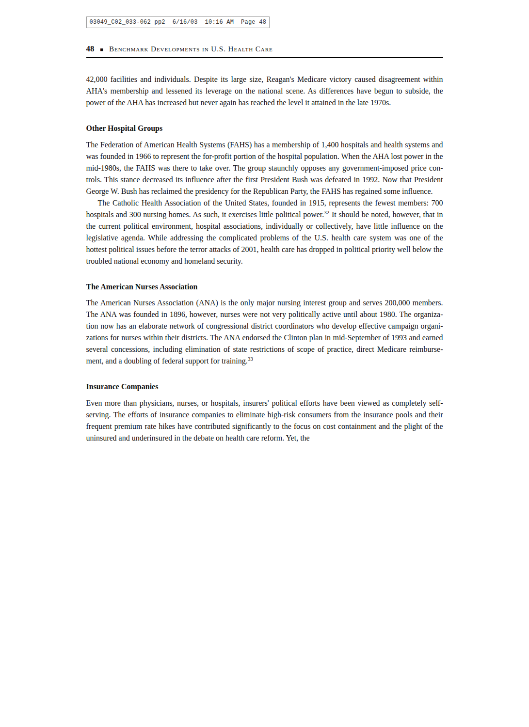03049_C02_033-062 pp2 6/16/03 10:16 AM Page 48
48 ■
Benchmark Developments in U.S. Health Care
42,000 facilities and individuals. Despite its large size, Reagan's Medicare victory caused disagreement within AHA's membership and lessened its leverage on the national scene. As differences have begun to subside, the power of the AHA has increased but never again has reached the level it attained in the late 1970s.
Other Hospital Groups
The Federation of American Health Systems (FAHS) has a membership of 1,400 hospitals and health systems and was founded in 1966 to represent the for-profit portion of the hospital population. When the AHA lost power in the mid-1980s, the FAHS was there to take over. The group staunchly opposes any government-imposed price controls. This stance decreased its influence after the first President Bush was defeated in 1992. Now that President George W. Bush has reclaimed the presidency for the Republican Party, the FAHS has regained some influence.
The Catholic Health Association of the United States, founded in 1915, represents the fewest members: 700 hospitals and 300 nursing homes. As such, it exercises little political power.32 It should be noted, however, that in the current political environment, hospital associations, individually or collectively, have little influence on the legislative agenda. While addressing the complicated problems of the U.S. health care system was one of the hottest political issues before the terror attacks of 2001, health care has dropped in political priority well below the troubled national economy and homeland security.
The American Nurses Association
The American Nurses Association (ANA) is the only major nursing interest group and serves 200,000 members. The ANA was founded in 1896, however, nurses were not very politically active until about 1980. The organization now has an elaborate network of congressional district coordinators who develop effective campaign organizations for nurses within their districts. The ANA endorsed the Clinton plan in mid-September of 1993 and earned several concessions, including elimination of state restrictions of scope of practice, direct Medicare reimbursement, and a doubling of federal support for training.33
Insurance Companies
Even more than physicians, nurses, or hospitals, insurers' political efforts have been viewed as completely self-serving. The efforts of insurance companies to eliminate high-risk consumers from the insurance pools and their frequent premium rate hikes have contributed significantly to the focus on cost containment and the plight of the uninsured and underinsured in the debate on health care reform. Yet, the